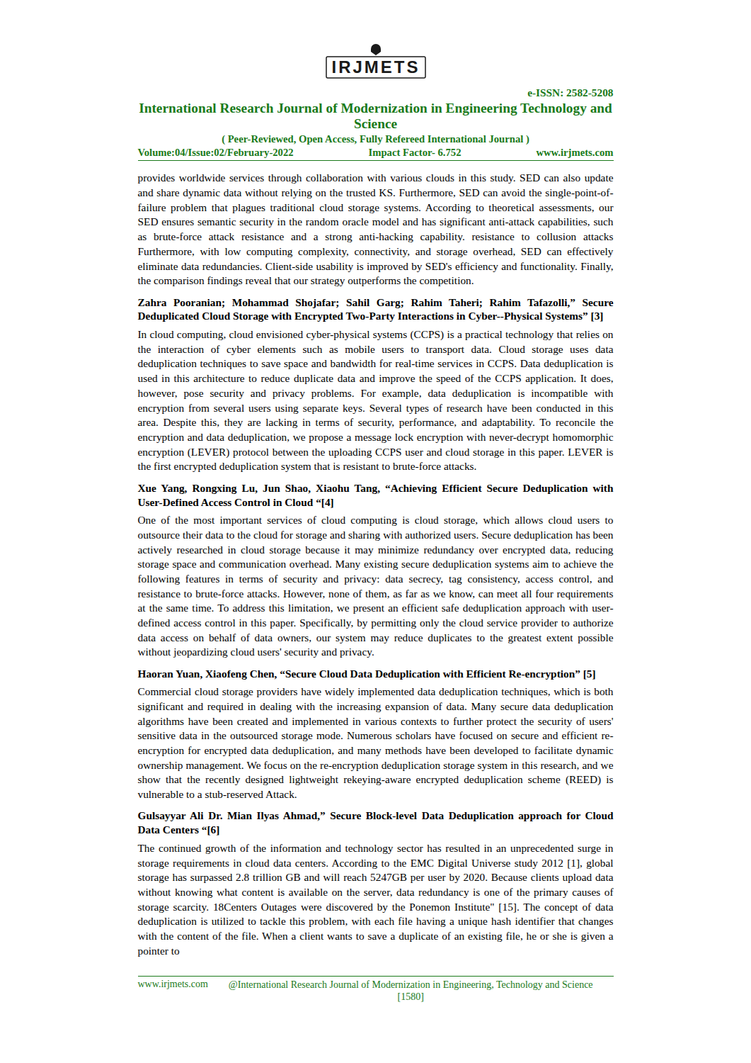IRJMETS
e-ISSN: 2582-5208
International Research Journal of Modernization in Engineering Technology and Science
( Peer-Reviewed, Open Access, Fully Refereed International Journal )
Volume:04/Issue:02/February-2022 Impact Factor- 6.752 www.irjmets.com
provides worldwide services through collaboration with various clouds in this study. SED can also update and share dynamic data without relying on the trusted KS. Furthermore, SED can avoid the single-point-of-failure problem that plagues traditional cloud storage systems. According to theoretical assessments, our SED ensures semantic security in the random oracle model and has significant anti-attack capabilities, such as brute-force attack resistance and a strong anti-hacking capability. resistance to collusion attacks Furthermore, with low computing complexity, connectivity, and storage overhead, SED can effectively eliminate data redundancies. Client-side usability is improved by SED's efficiency and functionality. Finally, the comparison findings reveal that our strategy outperforms the competition.
Zahra Pooranian; Mohammad Shojafar; Sahil Garg; Rahim Taheri; Rahim Tafazolli,” Secure Deduplicated Cloud Storage with Encrypted Two-Party Interactions in Cyber--Physical Systems” [3]
In cloud computing, cloud envisioned cyber-physical systems (CCPS) is a practical technology that relies on the interaction of cyber elements such as mobile users to transport data. Cloud storage uses data deduplication techniques to save space and bandwidth for real-time services in CCPS. Data deduplication is used in this architecture to reduce duplicate data and improve the speed of the CCPS application. It does, however, pose security and privacy problems. For example, data deduplication is incompatible with encryption from several users using separate keys. Several types of research have been conducted in this area. Despite this, they are lacking in terms of security, performance, and adaptability. To reconcile the encryption and data deduplication, we propose a message lock encryption with never-decrypt homomorphic encryption (LEVER) protocol between the uploading CCPS user and cloud storage in this paper. LEVER is the first encrypted deduplication system that is resistant to brute-force attacks.
Xue Yang, Rongxing Lu, Jun Shao, Xiaohu Tang, “Achieving Efficient Secure Deduplication with User-Defined Access Control in Cloud “[4]
One of the most important services of cloud computing is cloud storage, which allows cloud users to outsource their data to the cloud for storage and sharing with authorized users. Secure deduplication has been actively researched in cloud storage because it may minimize redundancy over encrypted data, reducing storage space and communication overhead. Many existing secure deduplication systems aim to achieve the following features in terms of security and privacy: data secrecy, tag consistency, access control, and resistance to brute-force attacks. However, none of them, as far as we know, can meet all four requirements at the same time. To address this limitation, we present an efficient safe deduplication approach with user-defined access control in this paper. Specifically, by permitting only the cloud service provider to authorize data access on behalf of data owners, our system may reduce duplicates to the greatest extent possible without jeopardizing cloud users' security and privacy.
Haoran Yuan, Xiaofeng Chen, “Secure Cloud Data Deduplication with Efficient Re-encryption” [5]
Commercial cloud storage providers have widely implemented data deduplication techniques, which is both significant and required in dealing with the increasing expansion of data. Many secure data deduplication algorithms have been created and implemented in various contexts to further protect the security of users' sensitive data in the outsourced storage mode. Numerous scholars have focused on secure and efficient re-encryption for encrypted data deduplication, and many methods have been developed to facilitate dynamic ownership management. We focus on the re-encryption deduplication storage system in this research, and we show that the recently designed lightweight rekeying-aware encrypted deduplication scheme (REED) is vulnerable to a stub-reserved Attack.
Gulsayyar Ali Dr. Mian Ilyas Ahmad,” Secure Block-level Data Deduplication approach for Cloud Data Centers “[6]
The continued growth of the information and technology sector has resulted in an unprecedented surge in storage requirements in cloud data centers. According to the EMC Digital Universe study 2012 [1], global storage has surpassed 2.8 trillion GB and will reach 5247GB per user by 2020. Because clients upload data without knowing what content is available on the server, data redundancy is one of the primary causes of storage scarcity. 18Centers Outages were discovered by the Ponemon Institute" [15]. The concept of data deduplication is utilized to tackle this problem, with each file having a unique hash identifier that changes with the content of the file. When a client wants to save a duplicate of an existing file, he or she is given a pointer to
www.irjmets.com
@International Research Journal of Modernization in Engineering, Technology and Science [1580]